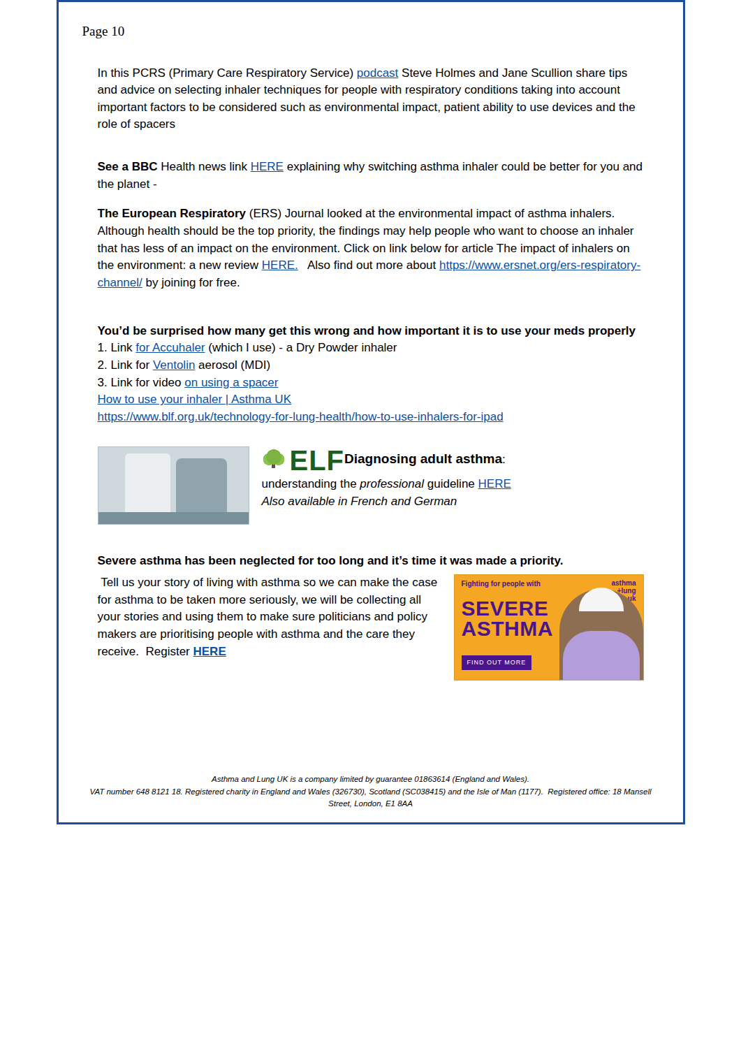Page 10
In this PCRS (Primary Care Respiratory Service) podcast Steve Holmes and Jane Scullion share tips and advice on selecting inhaler techniques for people with respiratory conditions taking into account important factors to be considered such as environmental impact, patient ability to use devices and the role of spacers
See a BBC Health news link HERE explaining why switching asthma inhaler could be better for you and the planet -
The European Respiratory (ERS) Journal looked at the environmental impact of asthma inhalers. Although health should be the top priority, the findings may help people who want to choose an inhaler that has less of an impact on the environment. Click on link below for article The impact of inhalers on the environment: a new review HERE. Also find out more about https://www.ersnet.org/ers-respiratory-channel/ by joining for free.
You’d be surprised how many get this wrong and how important it is to use your meds properly
1. Link for Accuhaler (which I use) - a Dry Powder inhaler
2. Link for Ventolin aerosol (MDI)
3. Link for video on using a spacer
How to use your inhaler | Asthma UK
https://www.blf.org.uk/technology-for-lung-health/how-to-use-inhalers-for-ipad
ELF Diagnosing adult asthma:
understanding the professional guideline HERE
Also available in French and German
Severe asthma has been neglected for too long and it’s time it was made a priority.
Tell us your story of living with asthma so we can make the case for asthma to be taken more seriously, we will be collecting all your stories and using them to make sure politicians and policy makers are prioritising people with asthma and the care they receive. Register HERE
Fighting for people with
asthma
+lung
uk
SEVERE
ASTHMA
FIND OUT MORE
Asthma and Lung UK is a company limited by guarantee 01863614 (England and Wales).
VAT number 648 8121 18. Registered charity in England and Wales (326730), Scotland (SC038415) and the Isle of Man (1177). Registered office: 18 Mansell Street, London, E1 8AA